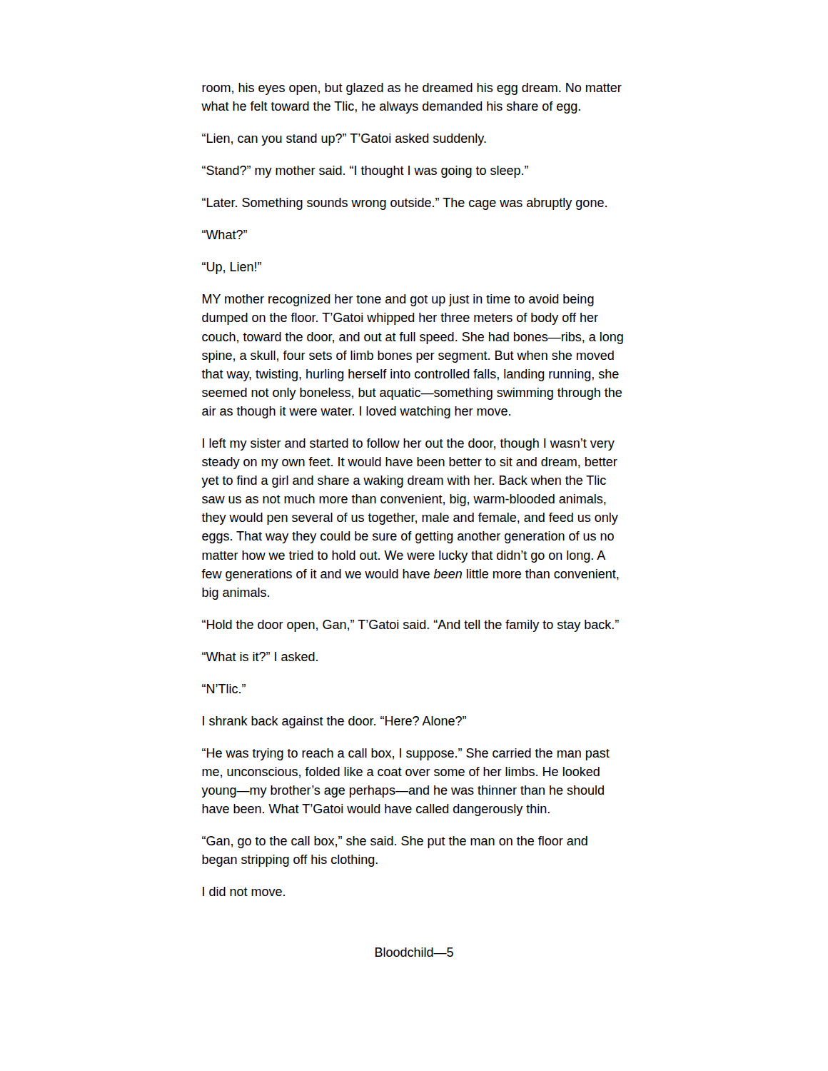room, his eyes open, but glazed as he dreamed his egg dream. No matter what he felt toward the Tlic, he always demanded his share of egg.
“Lien, can you stand up?” T’Gatoi asked suddenly.
“Stand?” my mother said. “I thought I was going to sleep.”
“Later. Something sounds wrong outside.” The cage was abruptly gone.
“What?”
“Up, Lien!”
MY mother recognized her tone and got up just in time to avoid being dumped on the floor. T’Gatoi whipped her three meters of body off her couch, toward the door, and out at full speed. She had bones—ribs, a long spine, a skull, four sets of limb bones per segment. But when she moved that way, twisting, hurling herself into controlled falls, landing running, she seemed not only boneless, but aquatic—something swimming through the air as though it were water. I loved watching her move.
I left my sister and started to follow her out the door, though I wasn’t very steady on my own feet. It would have been better to sit and dream, better yet to find a girl and share a waking dream with her. Back when the Tlic saw us as not much more than convenient, big, warm-blooded animals, they would pen several of us together, male and female, and feed us only eggs. That way they could be sure of getting another generation of us no matter how we tried to hold out. We were lucky that didn’t go on long. A few generations of it and we would have been little more than convenient, big animals.
“Hold the door open, Gan,” T’Gatoi said. “And tell the family to stay back.”
“What is it?” I asked.
“N’Tlic.”
I shrank back against the door. “Here? Alone?”
“He was trying to reach a call box, I suppose.” She carried the man past me, unconscious, folded like a coat over some of her limbs. He looked young—my brother’s age perhaps—and he was thinner than he should have been. What T’Gatoi would have called dangerously thin.
“Gan, go to the call box,” she said. She put the man on the floor and began stripping off his clothing.
I did not move.
Bloodchild—5